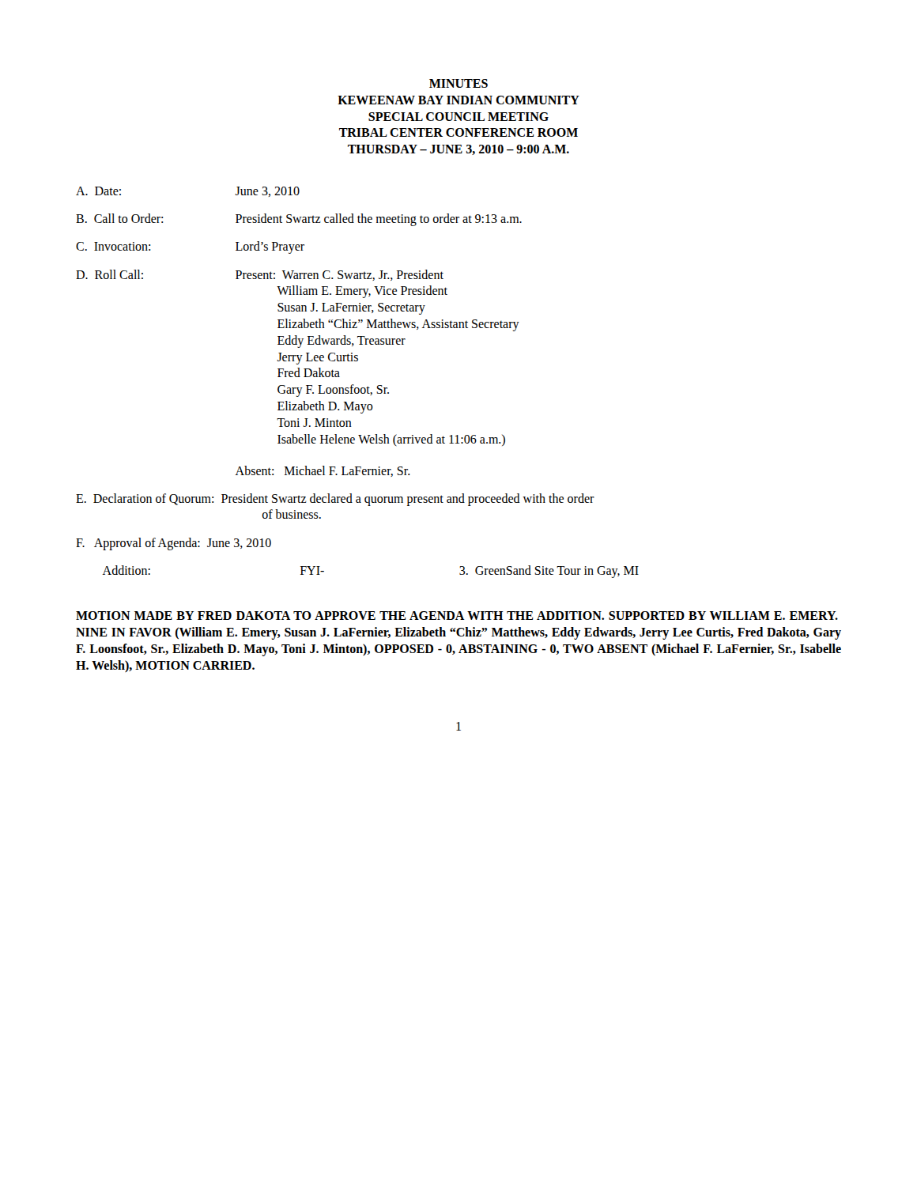MINUTES
KEWEENAW BAY INDIAN COMMUNITY
SPECIAL COUNCIL MEETING
TRIBAL CENTER CONFERENCE ROOM
THURSDAY – JUNE 3, 2010 – 9:00 A.M.
| A. Date: | June 3, 2010 |
| B. Call to Order: | President Swartz called the meeting to order at 9:13 a.m. |
| C. Invocation: | Lord’s Prayer |
| D. Roll Call: | Present: Warren C. Swartz, Jr., President William E. Emery, Vice President Susan J. LaFernier, Secretary Elizabeth “Chiz” Matthews, Assistant Secretary Eddy Edwards, Treasurer Jerry Lee Curtis Fred Dakota Gary F. Loonsfoot, Sr. Elizabeth D. Mayo Toni J. Minton Isabelle Helene Welsh (arrived at 11:06 a.m.) Absent: Michael F. LaFernier, Sr. |
| E. Declaration of Quorum: President Swartz declared a quorum present and proceeded with the order of business. |
| F. Approval of Agenda: June 3, 2010 |
| Addition: FYI- 3. GreenSand Site Tour in Gay, MI |
MOTION MADE BY FRED DAKOTA TO APPROVE THE AGENDA WITH THE ADDITION. SUPPORTED BY WILLIAM E. EMERY. NINE IN FAVOR (William E. Emery, Susan J. LaFernier, Elizabeth “Chiz” Matthews, Eddy Edwards, Jerry Lee Curtis, Fred Dakota, Gary F. Loonsfoot, Sr., Elizabeth D. Mayo, Toni J. Minton), OPPOSED - 0, ABSTAINING - 0, TWO ABSENT (Michael F. LaFernier, Sr., Isabelle H. Welsh), MOTION CARRIED.
1